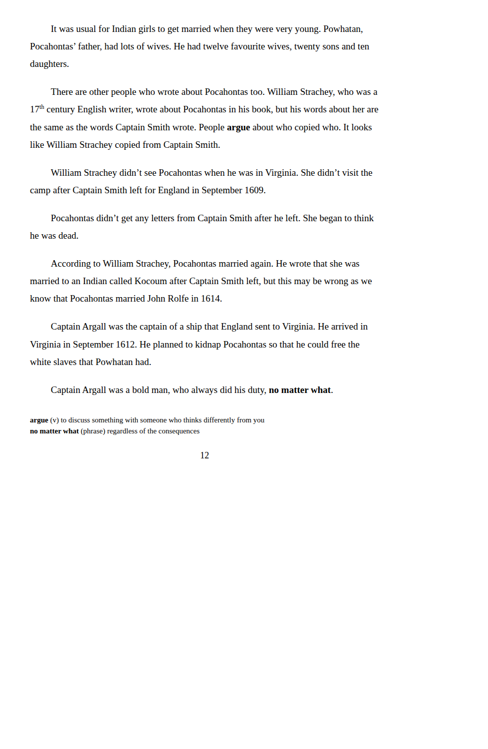It was usual for Indian girls to get married when they were very young. Powhatan, Pocahontas’ father, had lots of wives. He had twelve favourite wives, twenty sons and ten daughters.
There are other people who wrote about Pocahontas too. William Strachey, who was a 17th century English writer, wrote about Pocahontas in his book, but his words about her are the same as the words Captain Smith wrote. People argue about who copied who. It looks like William Strachey copied from Captain Smith.
William Strachey didn’t see Pocahontas when he was in Virginia. She didn’t visit the camp after Captain Smith left for England in September 1609.
Pocahontas didn’t get any letters from Captain Smith after he left. She began to think he was dead.
According to William Strachey, Pocahontas married again. He wrote that she was married to an Indian called Kocoum after Captain Smith left, but this may be wrong as we know that Pocahontas married John Rolfe in 1614.
Captain Argall was the captain of a ship that England sent to Virginia. He arrived in Virginia in September 1612. He planned to kidnap Pocahontas so that he could free the white slaves that Powhatan had.
Captain Argall was a bold man, who always did his duty, no matter what.
argue (v) to discuss something with someone who thinks differently from you
no matter what (phrase) regardless of the consequences
12